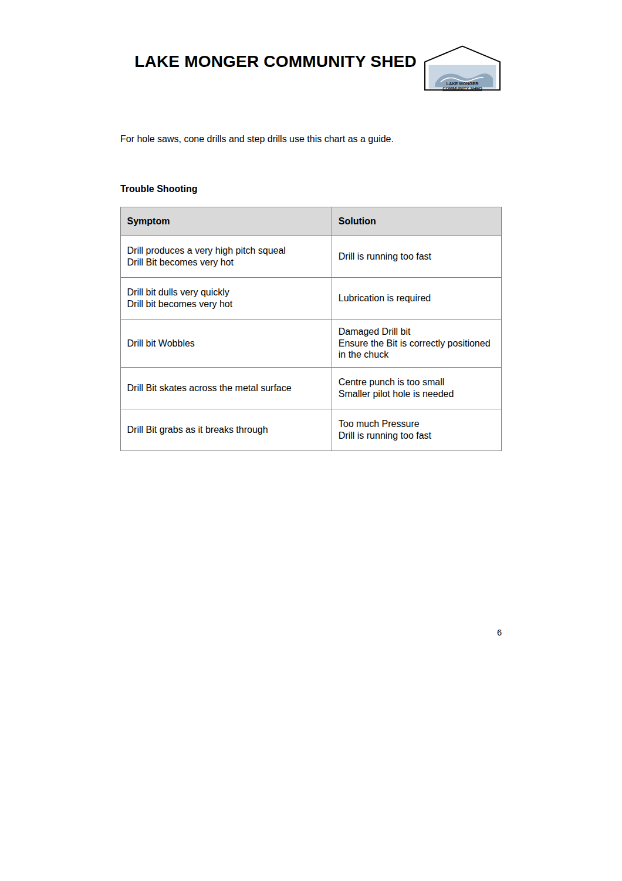LAKE MONGER COMMUNITY SHED
LAKE MONGER COMMUNITY SHED
For hole saws, cone drills and step drills use this chart as a guide.
Trouble Shooting
| Symptom | Solution |
| --- | --- |
| Drill produces a very high pitch squeal Drill Bit becomes very hot | Drill is running too fast |
| Drill bit dulls very quickly Drill bit becomes very hot | Lubrication is required |
| Drill bit Wobbles | Damaged Drill bit Ensure the Bit is correctly positioned in the chuck |
| Drill Bit skates across the metal surface | Centre punch is too small Smaller pilot hole is needed |
| Drill Bit grabs as it breaks through | Too much Pressure Drill is running too fast |
6